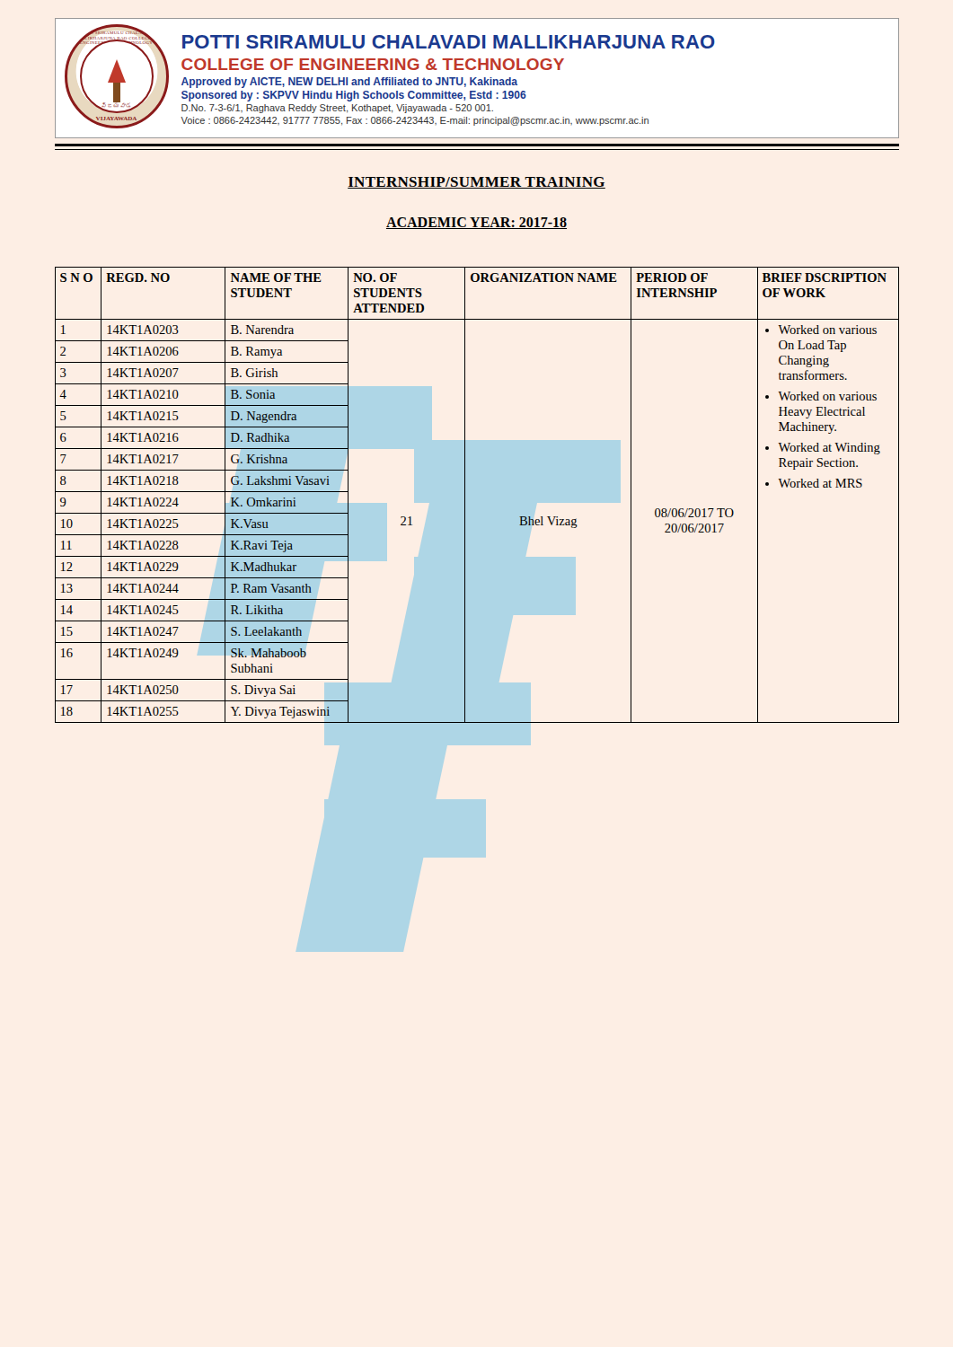POTTI SRIRAMULU CHALAVADI MALLIKHARJUNA RAO COLLEGE OF ENGINEERING & TECHNOLOGY
విజయవాడ
VIJAYAWADA
POTTI SRIRAMULU CHALAVADI MALLIKHARJUNA RAO
COLLEGE OF ENGINEERING & TECHNOLOGY
Approved by AICTE, NEW DELHI and Affiliated to JNTU, Kakinada
Sponsored by : SKPVV Hindu High Schools Committee, Estd : 1906
D.No. 7-3-6/1, Raghava Reddy Street, Kothapet, Vijayawada - 520 001.
Voice : 0866-2423442, 91777 77855, Fax : 0866-2423443, E-mail: principal@pscmr.ac.in, www.pscmr.ac.in
INTERNSHIP/SUMMER TRAINING
ACADEMIC YEAR: 2017-18
| S N O | REGD. NO | NAME OF THE STUDENT | NO. OF STUDENTS ATTENDED | ORGANIZATION NAME | PERIOD OF INTERNSHIP | BRIEF DSCRIPTION OF WORK |
| --- | --- | --- | --- | --- | --- | --- |
| 1 | 14KT1A0203 | B. Narendra | 21 | Bhel Vizag | 08/06/2017 TO 20/06/2017 | Worked on various On Load Tap Changing transformers. Worked on various Heavy Electrical Machinery. Worked at Winding Repair Section. Worked at MRS |
| 2 | 14KT1A0206 | B. Ramya |
| 3 | 14KT1A0207 | B. Girish |
| 4 | 14KT1A0210 | B. Sonia |
| 5 | 14KT1A0215 | D. Nagendra |
| 6 | 14KT1A0216 | D. Radhika |
| 7 | 14KT1A0217 | G. Krishna |
| 8 | 14KT1A0218 | G. Lakshmi Vasavi |
| 9 | 14KT1A0224 | K. Omkarini |
| 10 | 14KT1A0225 | K.Vasu |
| 11 | 14KT1A0228 | K.Ravi Teja |
| 12 | 14KT1A0229 | K.Madhukar |
| 13 | 14KT1A0244 | P. Ram Vasanth |
| 14 | 14KT1A0245 | R. Likitha |
| 15 | 14KT1A0247 | S. Leelakanth |
| 16 | 14KT1A0249 | Sk. Mahaboob Subhani |
| 17 | 14KT1A0250 | S. Divya Sai |
| 18 | 14KT1A0255 | Y. Divya Tejaswini |